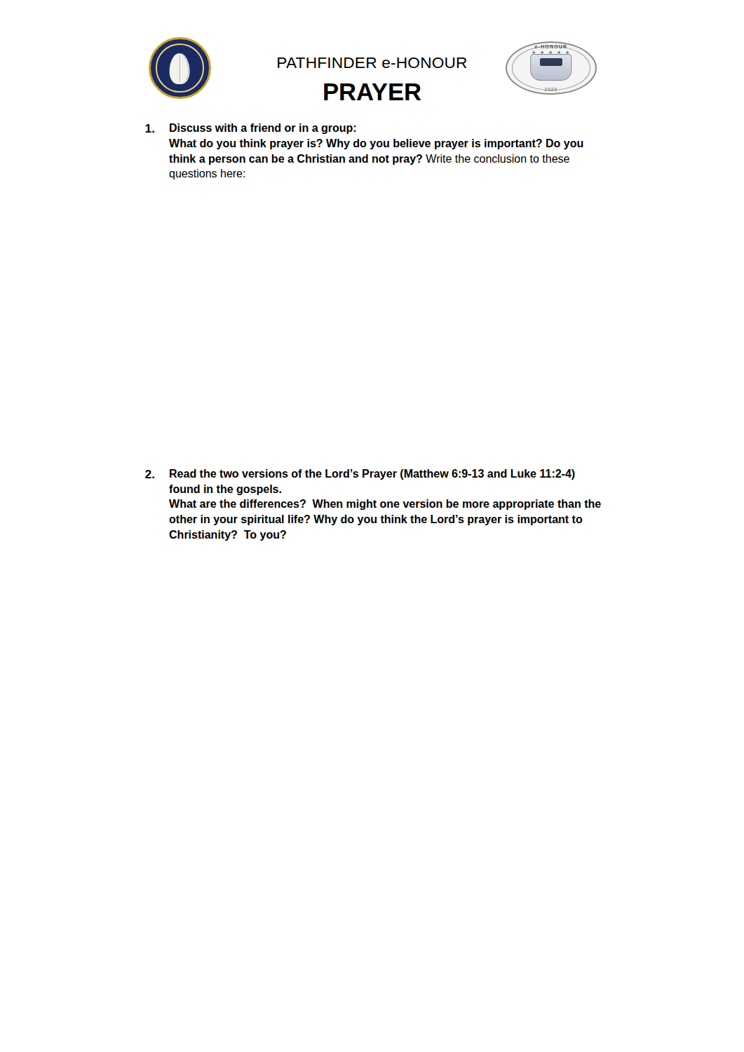e-HONOUR
★ ★ ★ ★ ★
2020
PATHFINDER e-HONOUR
PRAYER
Discuss with a friend or in a group:
What do you think prayer is? Why do you believe prayer is important? Do you think a person can be a Christian and not pray? Write the conclusion to these questions here:
Read the two versions of the Lord’s Prayer (Matthew 6:9-13 and Luke 11:2-4) found in the gospels.
What are the differences? When might one version be more appropriate than the other in your spiritual life? Why do you think the Lord’s prayer is important to Christianity? To you?